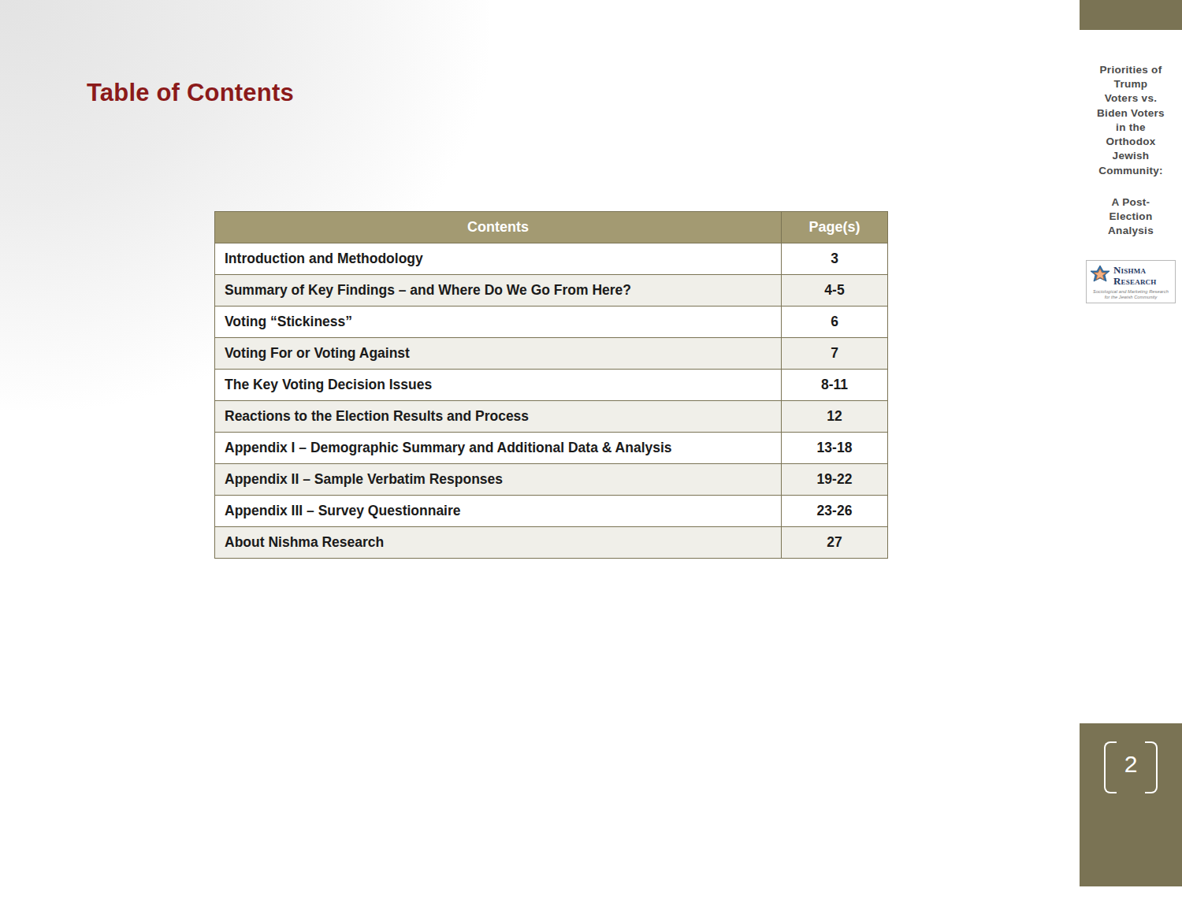Table of Contents
| Contents | Page(s) |
| --- | --- |
| Introduction and Methodology | 3 |
| Summary of Key Findings – and Where Do We Go From Here? | 4-5 |
| Voting “Stickiness” | 6 |
| Voting For or Voting Against | 7 |
| The Key Voting Decision Issues | 8-11 |
| Reactions to the Election Results and Process | 12 |
| Appendix I – Demographic Summary and Additional Data & Analysis | 13-18 |
| Appendix II – Sample Verbatim Responses | 19-22 |
| Appendix III – Survey Questionnaire | 23-26 |
| About Nishma Research | 27 |
Priorities of
Trump
Voters vs.
Biden Voters
in the
Orthodox
Jewish
Community:
A Post-
Election
Analysis
Nishma
Research
Sociological and Marketing Research
for the Jewish Community
2